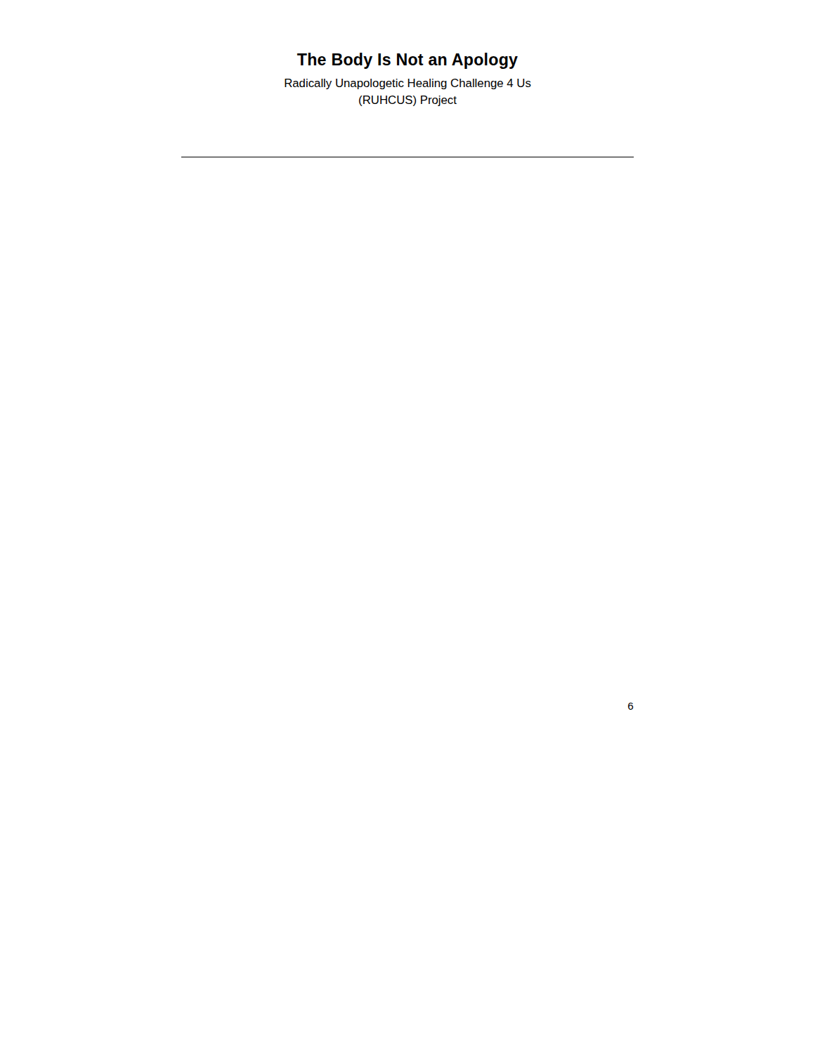The Body Is Not an Apology
Radically Unapologetic Healing Challenge 4 Us
(RUHCUS) Project
6